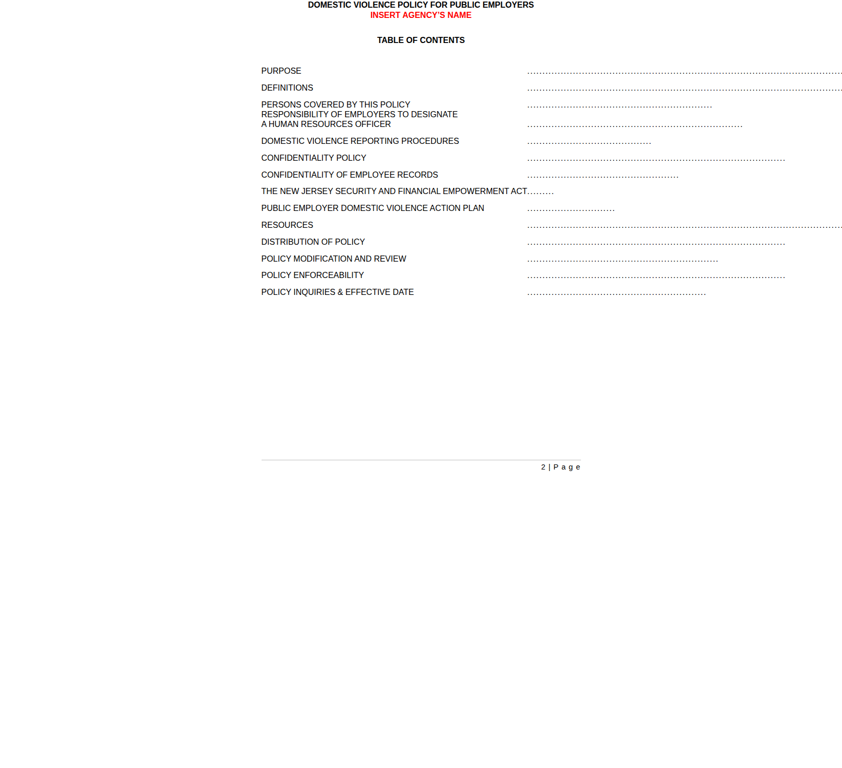DOMESTIC VIOLENCE POLICY FOR PUBLIC EMPLOYERS
INSERT AGENCY’S NAME
TABLE OF CONTENTS
| PURPOSE | .................................................................................................................. | 3 |
| DEFINITIONS | ......................................................................................................... | 3 |
| PERSONS COVERED BY THIS POLICY | ............................................................. | 4 |
| RESPONSIBILITY OF EMPLOYERS TO DESIGNATE A HUMAN RESOURCES OFFICER | ....................................................................... | 4 |
| DOMESTIC VIOLENCE REPORTING PROCEDURES | ......................................... | 5 |
| CONFIDENTIALITY POLICY | ..................................................................................... | 6 |
| CONFIDENTIALITY OF EMPLOYEE RECORDS | .................................................. | 7 |
| THE NEW JERSEY SECURITY AND FINANCIAL EMPOWERMENT ACT | ......... | 7 |
| PUBLIC EMPLOYER DOMESTIC VIOLENCE ACTION PLAN | ............................. | 8 |
| RESOURCES | ........................................................................................................... | 9 |
| DISTRIBUTION OF POLICY | ..................................................................................... | 9 |
| POLICY MODIFICATION AND REVIEW | ............................................................... | 9 |
| POLICY ENFORCEABILITY | ..................................................................................... | 10 |
| POLICY INQUIRIES & EFFECTIVE DATE | ........................................................... | 10 |
2 | P a g e